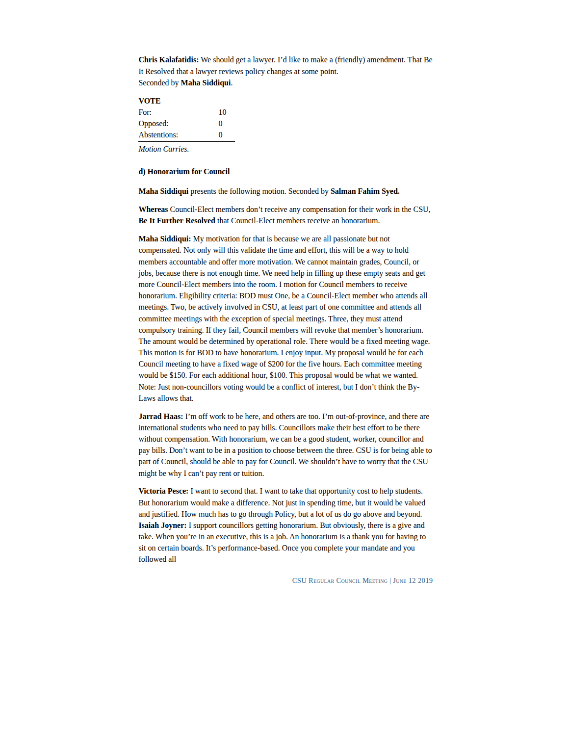Chris Kalafatidis: We should get a lawyer. I’d like to make a (friendly) amendment. That Be It Resolved that a lawyer reviews policy changes at some point.
Seconded by Maha Siddiqui.
VOTE
| For: | 10 |
| Opposed: | 0 |
| Abstentions: | 0 |
Motion Carries.
d) Honorarium for Council
Maha Siddiqui presents the following motion. Seconded by Salman Fahim Syed.
Whereas Council-Elect members don’t receive any compensation for their work in the CSU,
Be It Further Resolved that Council-Elect members receive an honorarium.
Maha Siddiqui: My motivation for that is because we are all passionate but not compensated. Not only will this validate the time and effort, this will be a way to hold members accountable and offer more motivation. We cannot maintain grades, Council, or jobs, because there is not enough time. We need help in filling up these empty seats and get more Council-Elect members into the room. I motion for Council members to receive honorarium. Eligibility criteria: BOD must One, be a Council-Elect member who attends all meetings. Two, be actively involved in CSU, at least part of one committee and attends all committee meetings with the exception of special meetings. Three, they must attend compulsory training. If they fail, Council members will revoke that member’s honorarium. The amount would be determined by operational role. There would be a fixed meeting wage. This motion is for BOD to have honorarium. I enjoy input. My proposal would be for each Council meeting to have a fixed wage of $200 for the five hours. Each committee meeting would be $150. For each additional hour, $100. This proposal would be what we wanted. Note: Just non-councillors voting would be a conflict of interest, but I don’t think the By-Laws allows that.
Jarrad Haas: I’m off work to be here, and others are too. I’m out-of-province, and there are international students who need to pay bills. Councillors make their best effort to be there without compensation. With honorarium, we can be a good student, worker, councillor and pay bills. Don’t want to be in a position to choose between the three. CSU is for being able to part of Council, should be able to pay for Council. We shouldn’t have to worry that the CSU might be why I can’t pay rent or tuition.
Victoria Pesce: I want to second that. I want to take that opportunity cost to help students. But honorarium would make a difference. Not just in spending time, but it would be valued and justified. How much has to go through Policy, but a lot of us do go above and beyond.
Isaiah Joyner: I support councillors getting honorarium. But obviously, there is a give and take. When you’re in an executive, this is a job. An honorarium is a thank you for having to sit on certain boards. It’s performance-based. Once you complete your mandate and you followed all
CSU Regular Council Meeting | June 12 2019